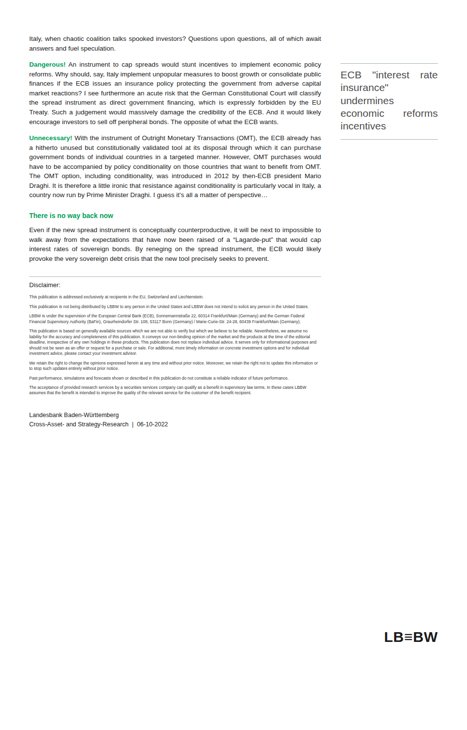Italy, when chaotic coalition talks spooked investors? Questions upon questions, all of which await answers and fuel speculation.
Dangerous! An instrument to cap spreads would stunt incentives to implement economic policy reforms. Why should, say, Italy implement unpopular measures to boost growth or consolidate public finances if the ECB issues an insurance policy protecting the government from adverse capital market reactions? I see furthermore an acute risk that the German Constitutional Court will classify the spread instrument as direct government financing, which is expressly forbidden by the EU Treaty. Such a judgement would massively damage the credibility of the ECB. And it would likely encourage investors to sell off peripheral bonds. The opposite of what the ECB wants.
Unnecessary! With the instrument of Outright Monetary Transactions (OMT), the ECB already has a hitherto unused but constitutionally validated tool at its disposal through which it can purchase government bonds of individual countries in a targeted manner. However, OMT purchases would have to be accompanied by policy conditionality on those countries that want to benefit from OMT. The OMT option, including conditionality, was introduced in 2012 by then-ECB president Mario Draghi. It is therefore a little ironic that resistance against conditionality is particularly vocal in Italy, a country now run by Prime Minister Draghi. I guess it's all a matter of perspective…
There is no way back now
Even if the new spread instrument is conceptually counterproductive, it will be next to impossible to walk away from the expectations that have now been raised of a “Lagarde-put” that would cap interest rates of sovereign bonds. By reneging on the spread instrument, the ECB would likely provoke the very sovereign debt crisis that the new tool precisely seeks to prevent.
Disclaimer:
This publication is addressed exclusively at recipients in the EU, Switzerland and Liechtenstein.
This publication is not being distributed by LBBW to any person in the United States and LBBW does not intend to solicit any person in the United States.
LBBW is under the supervision of the European Central Bank (ECB), Sonnemannstraße 22, 60314 Frankfurt/Main (Germany) and the German Federal Financial Supervisory Authority (BaFin), Graurheindorfer Str. 108, 53117 Bonn (Germany) / Marie-Curie-Str. 24-28, 60439 Frankfurt/Main (Germany).
This publication is based on generally available sources which we are not able to verify but which we believe to be reliable. Nevertheless, we assume no liability for the accuracy and completeness of this publication. It conveys our non-binding opinion of the market and the products at the time of the editorial deadline, irrespective of any own holdings in these products. This publication does not replace individual advice. It serves only for informational purposes and should not be seen as an offer or request for a purchase or sale. For additional, more timely information on concrete investment options and for individual investment advice, please contact your investment advisor.
We retain the right to change the opinions expressed herein at any time and without prior notice. Moreover, we retain the right not to update this information or to stop such updates entirely without prior notice.
Past performance, simulations and forecasts shown or described in this publication do not constitute a reliable indicator of future performance.
The acceptance of provided research services by a securities services company can qualify as a benefit in supervisory law terms. In these cases LBBW assumes that the benefit is intended to improve the quality of the relevant service for the customer of the benefit recipient.
Landesbank Baden-Württemberg
Cross-Asset- and Strategy-Research | 06-10-2022
ECB "interest rate insurance" undermines economic reforms incentives
LB≡BW